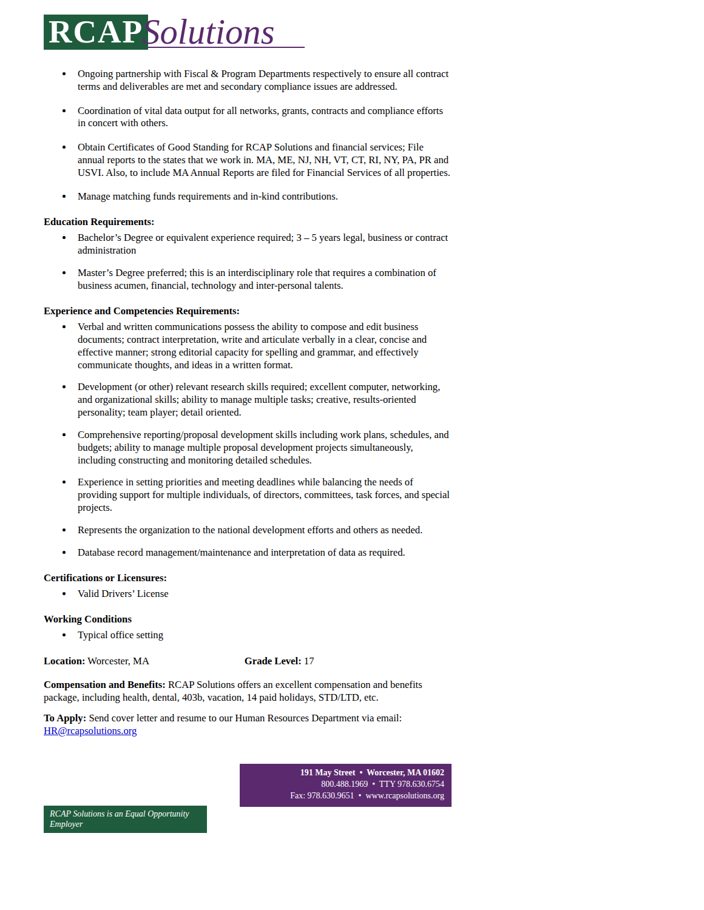RCAP Solutions
Ongoing partnership with Fiscal & Program Departments respectively to ensure all contract terms and deliverables are met and secondary compliance issues are addressed.
Coordination of vital data output for all networks, grants, contracts and compliance efforts in concert with others.
Obtain Certificates of Good Standing for RCAP Solutions and financial services; File annual reports to the states that we work in. MA, ME, NJ, NH, VT, CT, RI, NY, PA, PR and USVI. Also, to include MA Annual Reports are filed for Financial Services of all properties.
Manage matching funds requirements and in-kind contributions.
Education Requirements:
Bachelor’s Degree or equivalent experience required; 3 – 5 years legal, business or contract administration
Master’s Degree preferred; this is an interdisciplinary role that requires a combination of business acumen, financial, technology and inter-personal talents.
Experience and Competencies Requirements:
Verbal and written communications possess the ability to compose and edit business documents; contract interpretation, write and articulate verbally in a clear, concise and effective manner; strong editorial capacity for spelling and grammar, and effectively communicate thoughts, and ideas in a written format.
Development (or other) relevant research skills required; excellent computer, networking, and organizational skills; ability to manage multiple tasks; creative, results-oriented personality; team player; detail oriented.
Comprehensive reporting/proposal development skills including work plans, schedules, and budgets; ability to manage multiple proposal development projects simultaneously, including constructing and monitoring detailed schedules.
Experience in setting priorities and meeting deadlines while balancing the needs of providing support for multiple individuals, of directors, committees, task forces, and special projects.
Represents the organization to the national development efforts and others as needed.
Database record management/maintenance and interpretation of data as required.
Certifications or Licensures:
Valid Drivers’ License
Working Conditions
Typical office setting
Location: Worcester, MA Grade Level: 17
Compensation and Benefits: RCAP Solutions offers an excellent compensation and benefits package, including health, dental, 403b, vacation, 14 paid holidays, STD/LTD, etc.
To Apply: Send cover letter and resume to our Human Resources Department via email: HR@rcapsolutions.org
191 May Street • Worcester, MA 01602
800.488.1969 • TTY 978.630.6754
Fax: 978.630.9651 • www.rcapsolutions.org
RCAP Solutions is an Equal Opportunity Employer